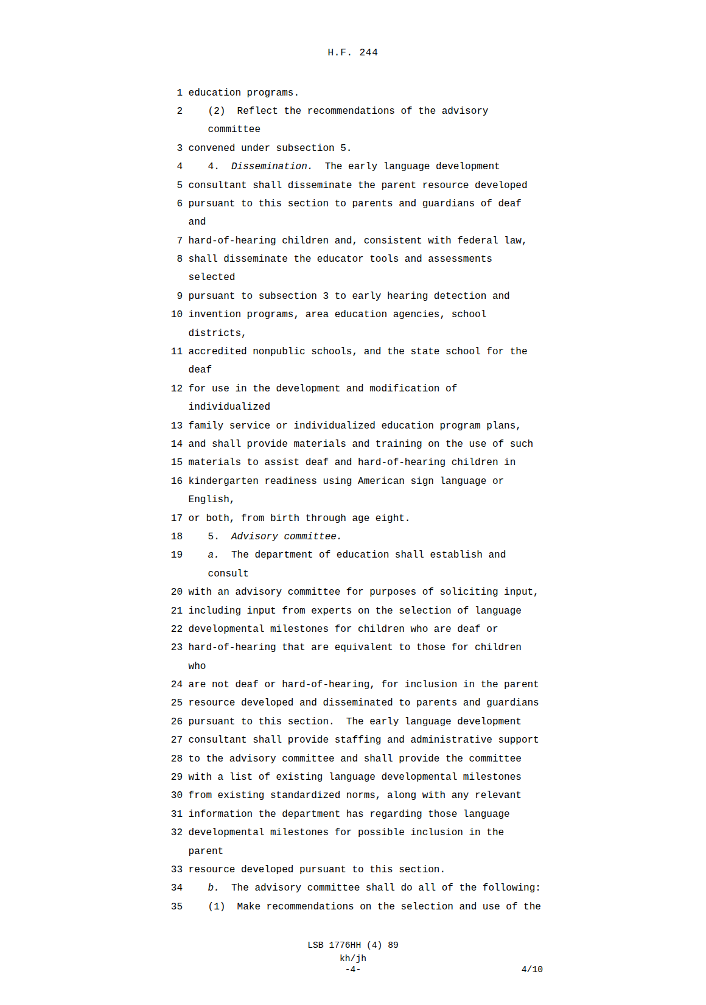H.F. 244
education programs.
(2) Reflect the recommendations of the advisory committee
convened under subsection 5.
4. Dissemination. The early language development
consultant shall disseminate the parent resource developed
pursuant to this section to parents and guardians of deaf and
hard-of-hearing children and, consistent with federal law,
shall disseminate the educator tools and assessments selected
pursuant to subsection 3 to early hearing detection and
invention programs, area education agencies, school districts,
accredited nonpublic schools, and the state school for the deaf
for use in the development and modification of individualized
family service or individualized education program plans,
and shall provide materials and training on the use of such
materials to assist deaf and hard-of-hearing children in
kindergarten readiness using American sign language or English,
or both, from birth through age eight.
5. Advisory committee.
a. The department of education shall establish and consult
with an advisory committee for purposes of soliciting input,
including input from experts on the selection of language
developmental milestones for children who are deaf or
hard-of-hearing that are equivalent to those for children who
are not deaf or hard-of-hearing, for inclusion in the parent
resource developed and disseminated to parents and guardians
pursuant to this section. The early language development
consultant shall provide staffing and administrative support
to the advisory committee and shall provide the committee
with a list of existing language developmental milestones
from existing standardized norms, along with any relevant
information the department has regarding those language
developmental milestones for possible inclusion in the parent
resource developed pursuant to this section.
b. The advisory committee shall do all of the following:
(1) Make recommendations on the selection and use of the
LSB 1776HH (4) 89 kh/jh
-4-
4/10